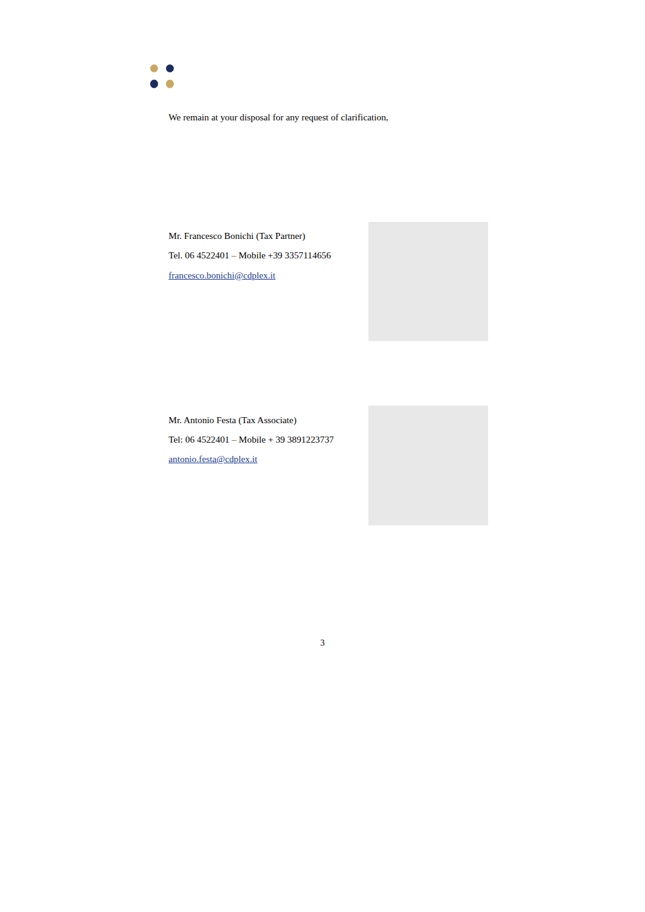We remain at your disposal for any request of clarification,
Mr. Francesco Bonichi (Tax Partner)
Tel. 06 4522401 – Mobile +39 3357114656
francesco.bonichi@cdplex.it
Mr. Antonio Festa (Tax Associate)
Tel: 06 4522401 – Mobile + 39 3891223737
antonio.festa@cdplex.it
3